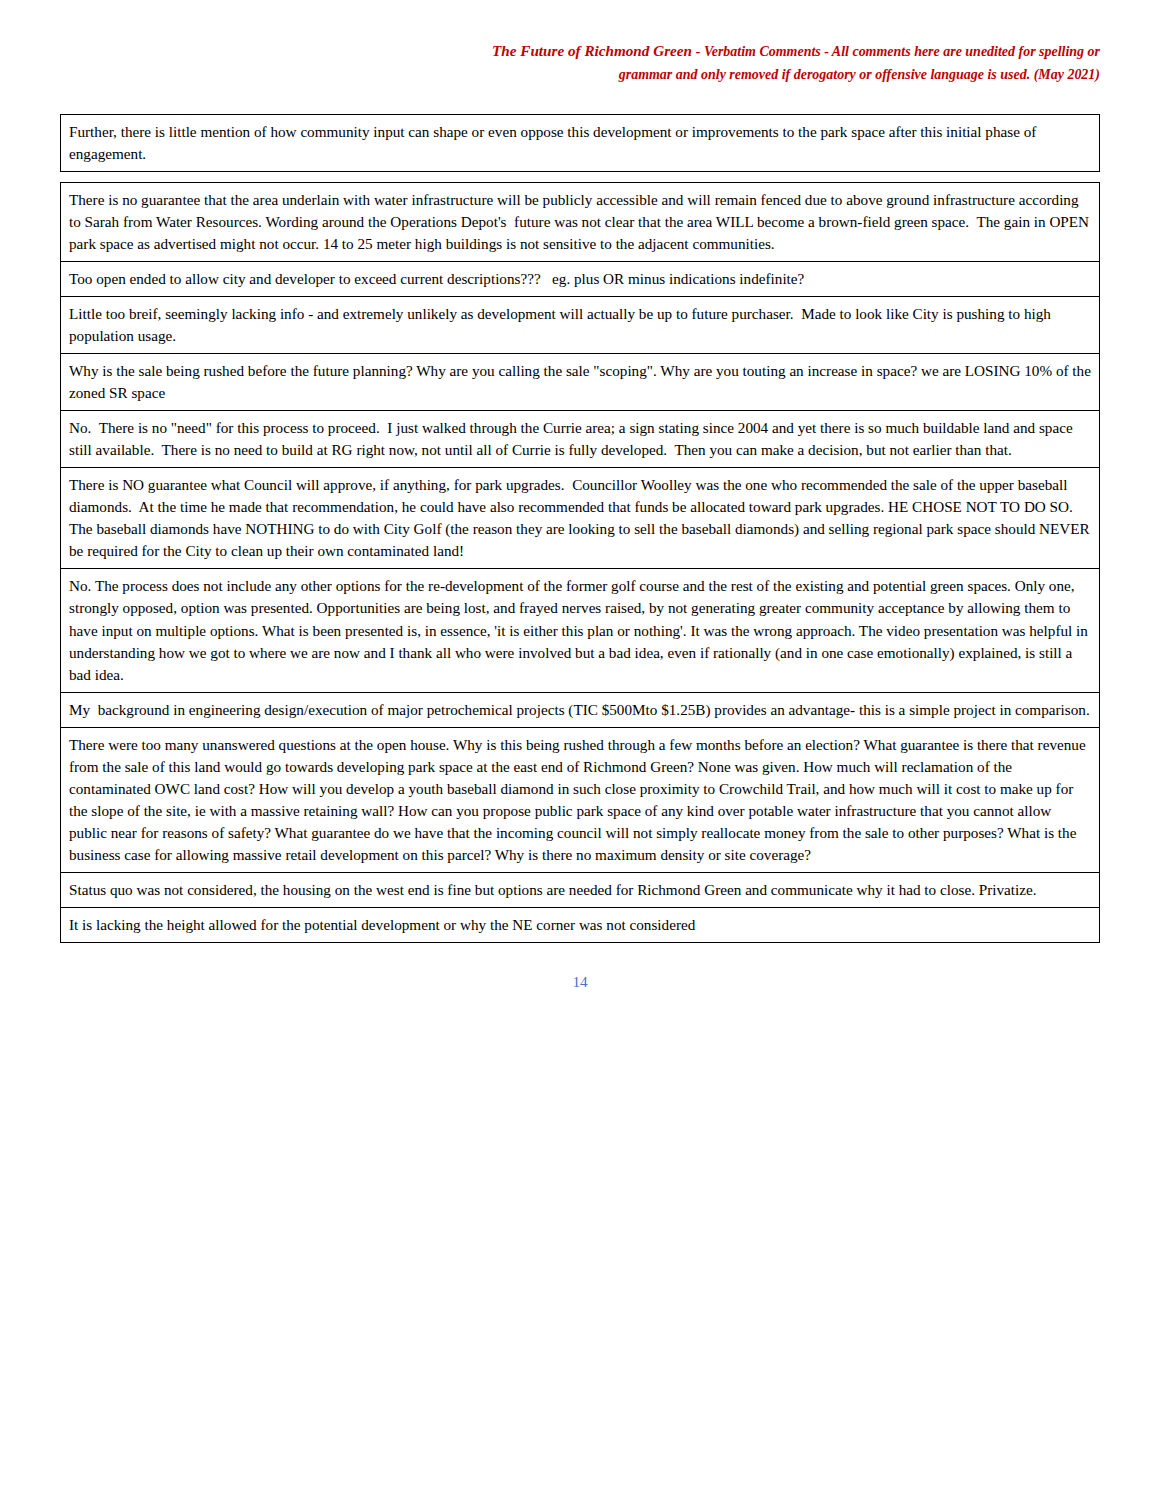The Future of Richmond Green - Verbatim Comments - All comments here are unedited for spelling or
grammar and only removed if derogatory or offensive language is used. (May 2021)
| Further, there is little mention of how community input can shape or even oppose this development or improvements to the park space after this initial phase of engagement. |
| There is no guarantee that the area underlain with water infrastructure will be publicly accessible and will remain fenced due to above ground infrastructure according to Sarah from Water Resources. Wording around the Operations Depot's future was not clear that the area WILL become a brown-field green space. The gain in OPEN park space as advertised might not occur. 14 to 25 meter high buildings is not sensitive to the adjacent communities. |
| Too open ended to allow city and developer to exceed current descriptions??? eg. plus OR minus indications indefinite? |
| Little too breif, seemingly lacking info - and extremely unlikely as development will actually be up to future purchaser. Made to look like City is pushing to high population usage. |
| Why is the sale being rushed before the future planning? Why are you calling the sale "scoping". Why are you touting an increase in space? we are LOSING 10% of the zoned SR space |
| No. There is no "need" for this process to proceed. I just walked through the Currie area; a sign stating since 2004 and yet there is so much buildable land and space still available. There is no need to build at RG right now, not until all of Currie is fully developed. Then you can make a decision, but not earlier than that. |
| There is NO guarantee what Council will approve, if anything, for park upgrades. Councillor Woolley was the one who recommended the sale of the upper baseball diamonds. At the time he made that recommendation, he could have also recommended that funds be allocated toward park upgrades. HE CHOSE NOT TO DO SO. The baseball diamonds have NOTHING to do with City Golf (the reason they are looking to sell the baseball diamonds) and selling regional park space should NEVER be required for the City to clean up their own contaminated land! |
| No. The process does not include any other options for the re-development of the former golf course and the rest of the existing and potential green spaces. Only one, strongly opposed, option was presented. Opportunities are being lost, and frayed nerves raised, by not generating greater community acceptance by allowing them to have input on multiple options. What is been presented is, in essence, 'it is either this plan or nothing'. It was the wrong approach. The video presentation was helpful in understanding how we got to where we are now and I thank all who were involved but a bad idea, even if rationally (and in one case emotionally) explained, is still a bad idea. |
| My background in engineering design/execution of major petrochemical projects (TIC $500Mto $1.25B) provides an advantage- this is a simple project in comparison. |
| There were too many unanswered questions at the open house. Why is this being rushed through a few months before an election? What guarantee is there that revenue from the sale of this land would go towards developing park space at the east end of Richmond Green? None was given. How much will reclamation of the contaminated OWC land cost? How will you develop a youth baseball diamond in such close proximity to Crowchild Trail, and how much will it cost to make up for the slope of the site, ie with a massive retaining wall? How can you propose public park space of any kind over potable water infrastructure that you cannot allow public near for reasons of safety? What guarantee do we have that the incoming council will not simply reallocate money from the sale to other purposes? What is the business case for allowing massive retail development on this parcel? Why is there no maximum density or site coverage? |
| Status quo was not considered, the housing on the west end is fine but options are needed for Richmond Green and communicate why it had to close. Privatize. |
| It is lacking the height allowed for the potential development or why the NE corner was not considered |
14